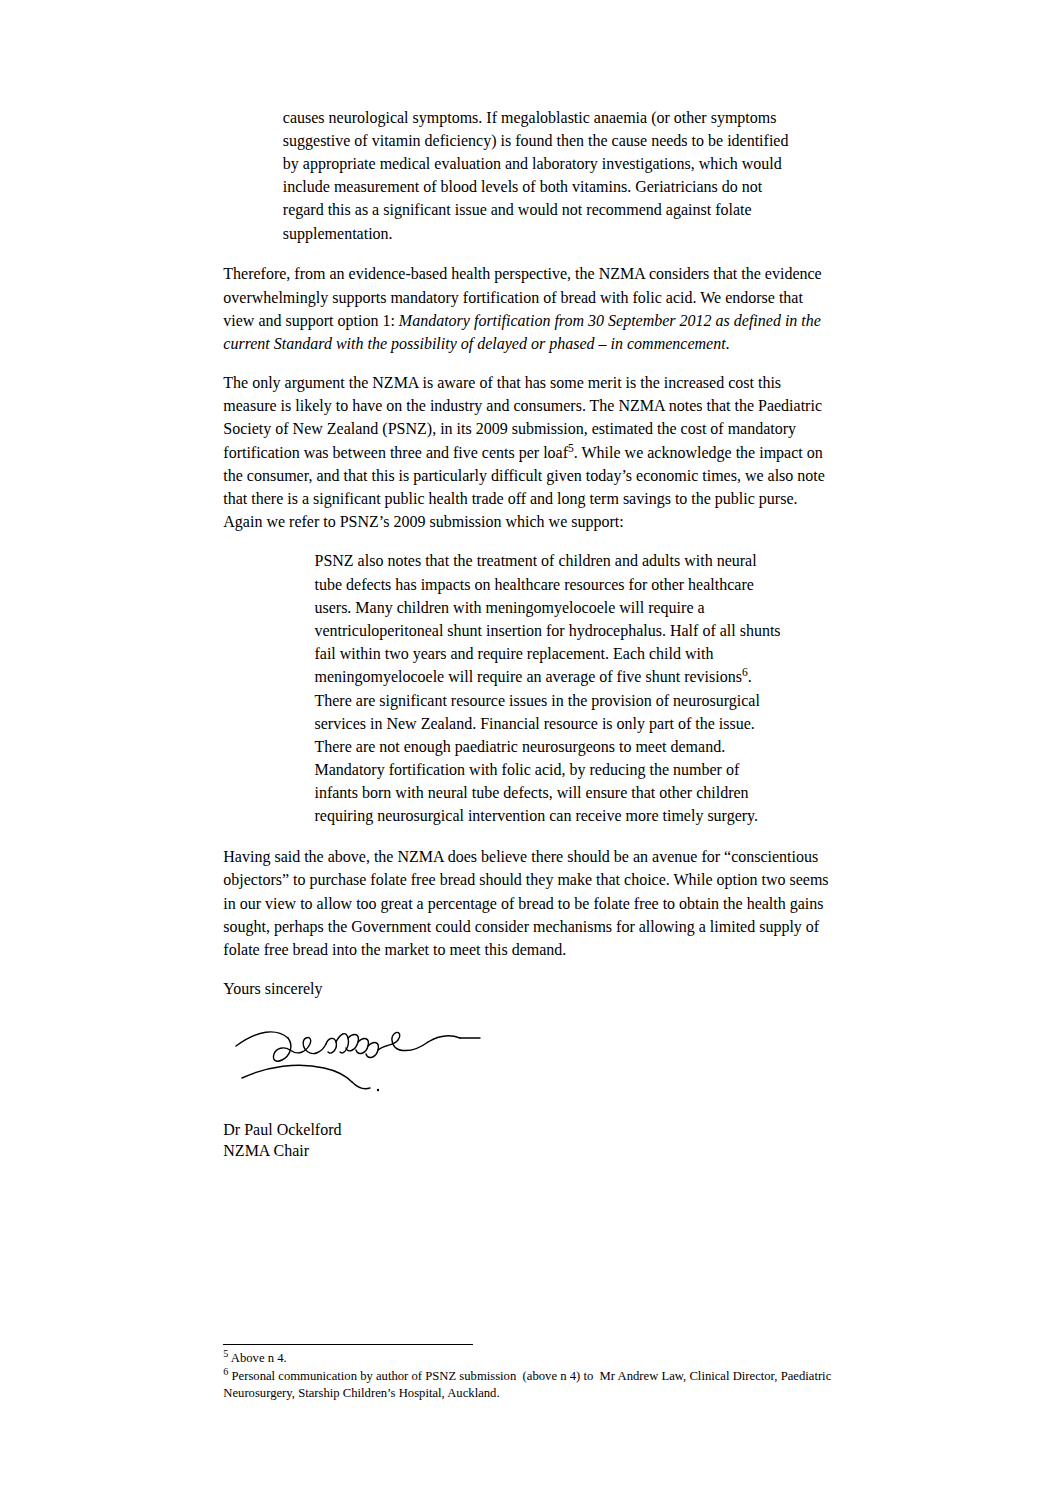causes neurological symptoms. If megaloblastic anaemia (or other symptoms suggestive of vitamin deficiency) is found then the cause needs to be identified by appropriate medical evaluation and laboratory investigations, which would include measurement of blood levels of both vitamins. Geriatricians do not regard this as a significant issue and would not recommend against folate supplementation.
Therefore, from an evidence-based health perspective, the NZMA considers that the evidence overwhelmingly supports mandatory fortification of bread with folic acid. We endorse that view and support option 1: Mandatory fortification from 30 September 2012 as defined in the current Standard with the possibility of delayed or phased – in commencement.
The only argument the NZMA is aware of that has some merit is the increased cost this measure is likely to have on the industry and consumers. The NZMA notes that the Paediatric Society of New Zealand (PSNZ), in its 2009 submission, estimated the cost of mandatory fortification was between three and five cents per loaf5. While we acknowledge the impact on the consumer, and that this is particularly difficult given today’s economic times, we also note that there is a significant public health trade off and long term savings to the public purse. Again we refer to PSNZ’s 2009 submission which we support:
PSNZ also notes that the treatment of children and adults with neural tube defects has impacts on healthcare resources for other healthcare users. Many children with meningomyelocoele will require a ventriculoperitoneal shunt insertion for hydrocephalus. Half of all shunts fail within two years and require replacement. Each child with meningomyelocoele will require an average of five shunt revisions6. There are significant resource issues in the provision of neurosurgical services in New Zealand. Financial resource is only part of the issue. There are not enough paediatric neurosurgeons to meet demand. Mandatory fortification with folic acid, by reducing the number of infants born with neural tube defects, will ensure that other children requiring neurosurgical intervention can receive more timely surgery.
Having said the above, the NZMA does believe there should be an avenue for “conscientious objectors” to purchase folate free bread should they make that choice. While option two seems in our view to allow too great a percentage of bread to be folate free to obtain the health gains sought, perhaps the Government could consider mechanisms for allowing a limited supply of folate free bread into the market to meet this demand.
Yours sincerely
Dr Paul Ockelford
NZMA Chair
5 Above n 4.
6 Personal communication by author of PSNZ submission (above n 4) to Mr Andrew Law, Clinical Director, Paediatric Neurosurgery, Starship Children’s Hospital, Auckland.